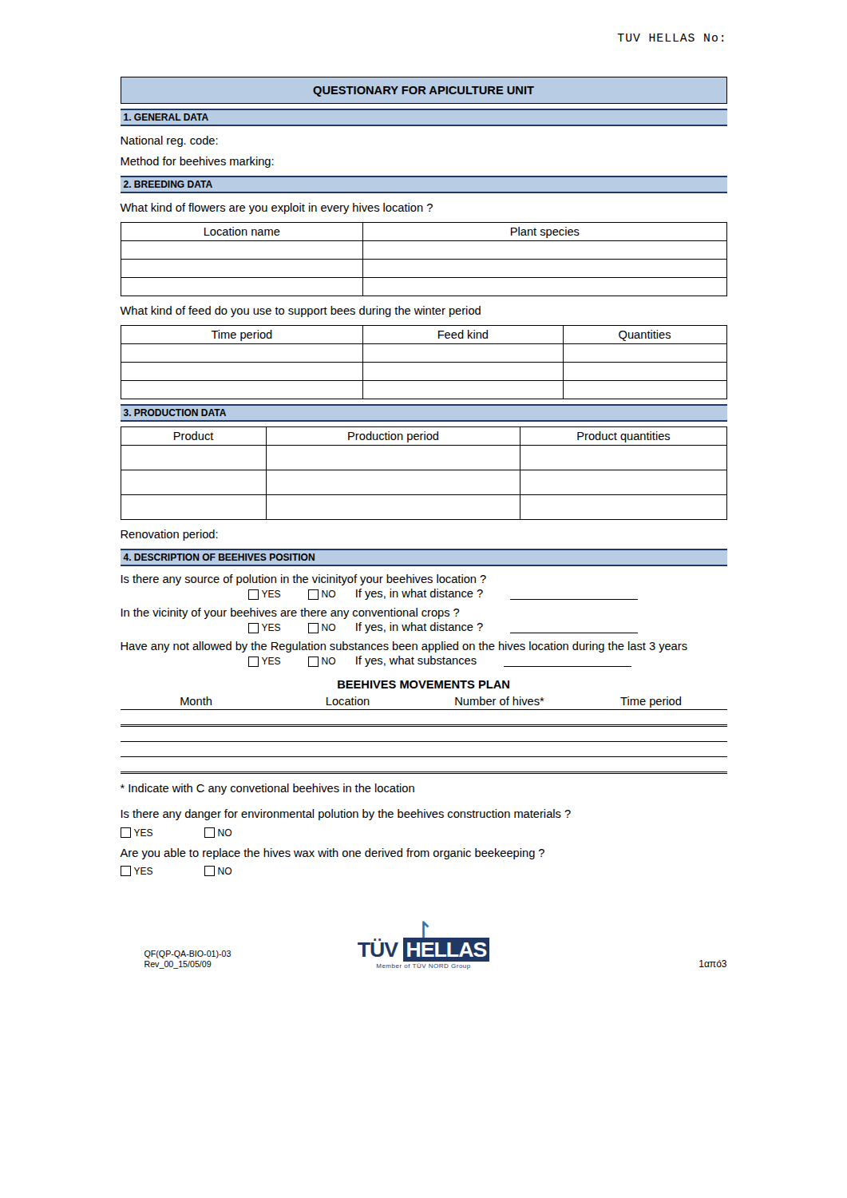TUV HELLAS No:
QUESTIONARY FOR APICULTURE UNIT
1. GENERAL DATA
National reg. code:
Method for beehives marking:
2. BREEDING DATA
What kind of flowers are you exploit in every hives location ?
| Location name | Plant species |
| --- | --- |
What kind of feed do you use to support bees during the winter period
| Time period | Feed kind | Quantities |
| --- | --- | --- |
3. PRODUCTION DATA
| Product | Production period | Product quantities |
| --- | --- | --- |
Renovation period:
4. DESCRIPTION OF BEEHIVES POSITION
Is there any source of polution in the vicinityof your beehives location ?
YES NO If yes, in what distance ?
In the vicinity of your beehives are there any conventional crops ?
YES NO If yes, in what distance ?
Have any not allowed by the Regulation substances been applied on the hives location during the last 3 years
YES NO If yes, what substances
BEEHIVES MOVEMENTS PLAN
| Month | Location | Number of hives* | Time period |
| --- | --- | --- | --- |
* Indicate with C any convetional beehives in the location
Is there any danger for environmental polution by the beehives construction materials ?
YES NO
Are you able to replace the hives wax with one derived from organic beekeeping ?
YES NO
QF(QP-QA-BIO-01)-03
Rev_00_15/05/09
↾
TÜV HELLAS
Member of TÜV NORD Group
1απó3